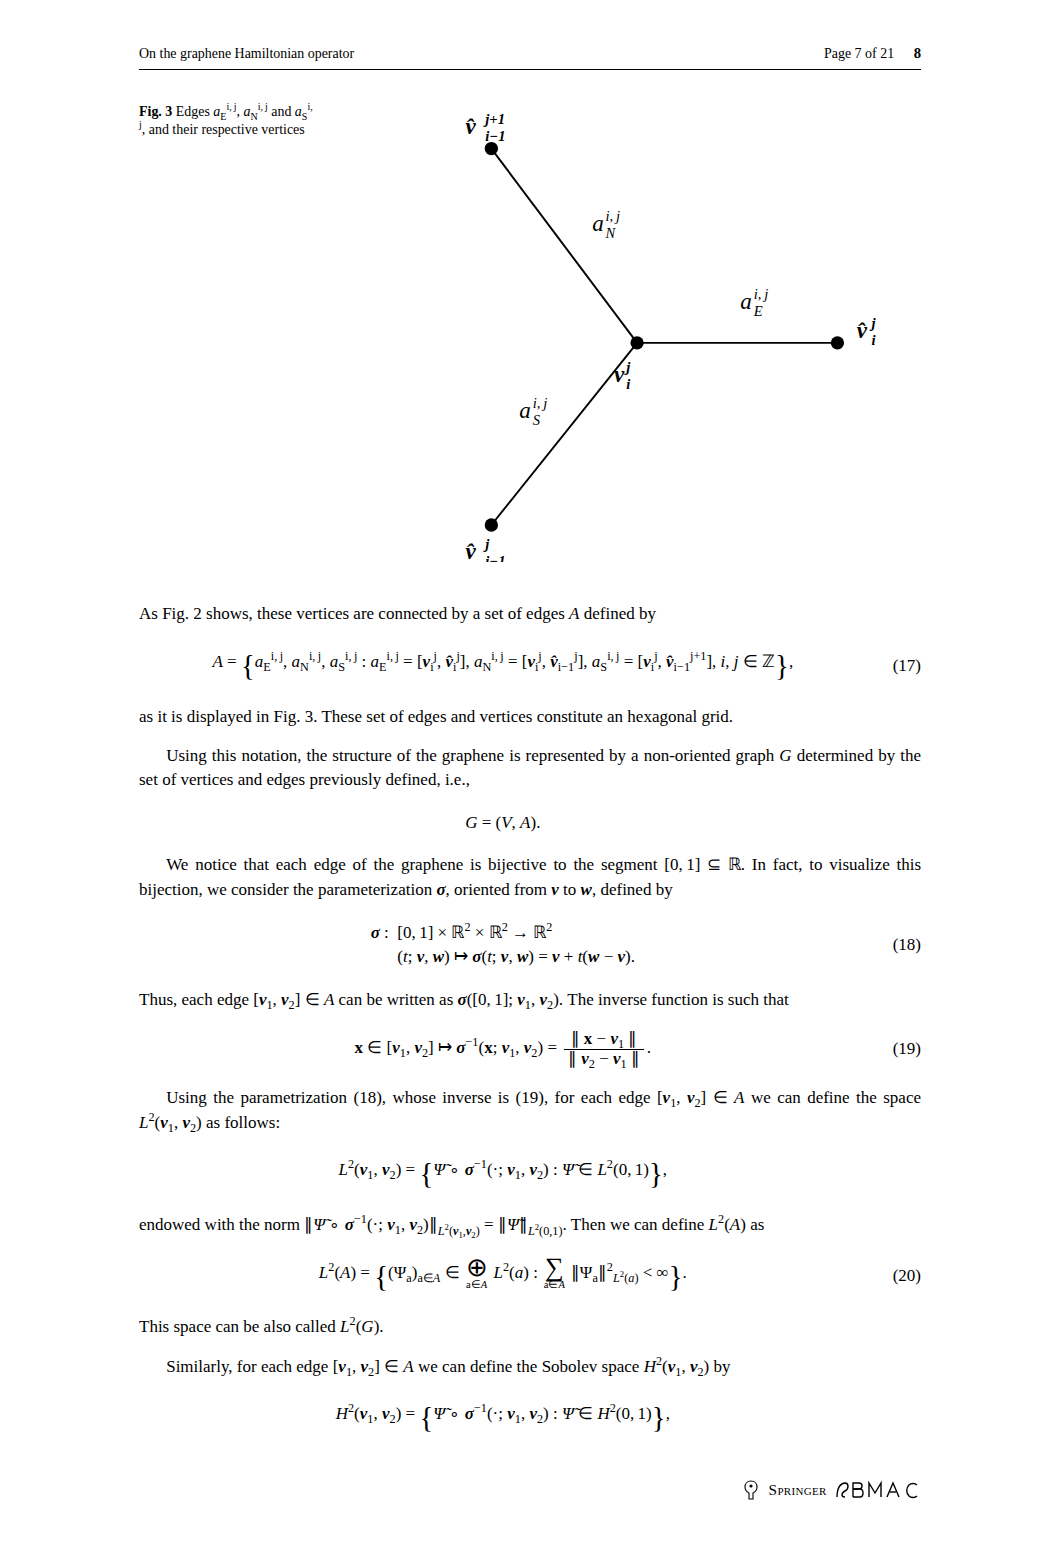On the graphene Hamiltonian operator Page 7 of 21 8
Fig. 3 Edges aEi, j, aNi, j and aSi, j, and their respective vertices
v̂ i−1 j+1 a N i, j a E i, j v̂ i j a S i, j v i j v̂ i−1 j
As Fig. 2 shows, these vertices are connected by a set of edges A defined by
A = {aEi, j, aNi, j, aSi, j : aEi, j = [vij, v̂ij], aNi, j = [vij, v̂i−1j], aSi, j = [vij, v̂i−1j+1], i, j ∈ ℤ},
(17)
as it is displayed in Fig. 3. These set of edges and vertices constitute an hexagonal grid.
Using this notation, the structure of the graphene is represented by a non-oriented graph G determined by the set of vertices and edges previously defined, i.e.,
G = (V, A).
( )
We notice that each edge of the graphene is bijective to the segment [0, 1] ⊆ ℝ. In fact, to visualize this bijection, we consider the parameterization σ, oriented from v to w, defined by
| σ : | [0, 1] × ℝ 2 × ℝ 2 → ℝ 2 |
| | ( t ; v , w ) ↦ σ ( t ; v , w ) = v + t ( w − v ). |
(18)
Thus, each edge [v1, v2] ∈ A can be written as σ([0, 1]; v1, v2). The inverse function is such that
x ∈ [v1, v2] ↦ σ−1(x; v1, v2) = ∥ x − v1 ∥∥ v2 − v1 ∥.
(19)
Using the parametrization (18), whose inverse is (19), for each edge [v1, v2] ∈ A we can define the space L2(v1, v2) as follows:
L2(v1, v2) = {Ψ̃ ∘ σ−1(·; v1, v2) : Ψ̃ ∈ L2(0, 1)},
( )
endowed with the norm ∥Ψ̃ ∘ σ−1(·; v1, v2)∥L2(v1,v2) = ∥Ψ̃∥L2(0,1). Then we can define L2(A) as
L2(A) = {(Ψa)a∈A ∈ ⊕a∈A L2(a) : ∑a∈A ∥Ψa∥2L2(a) < ∞}.
(20)
This space can be also called L2(G).
Similarly, for each edge [v1, v2] ∈ A we can define the Sobolev space H2(v1, v2) by
H2(v1, v2) = {Ψ̃ ∘ σ−1(·; v1, v2) : Ψ̃ ∈ H2(0, 1)},
( )
Springer